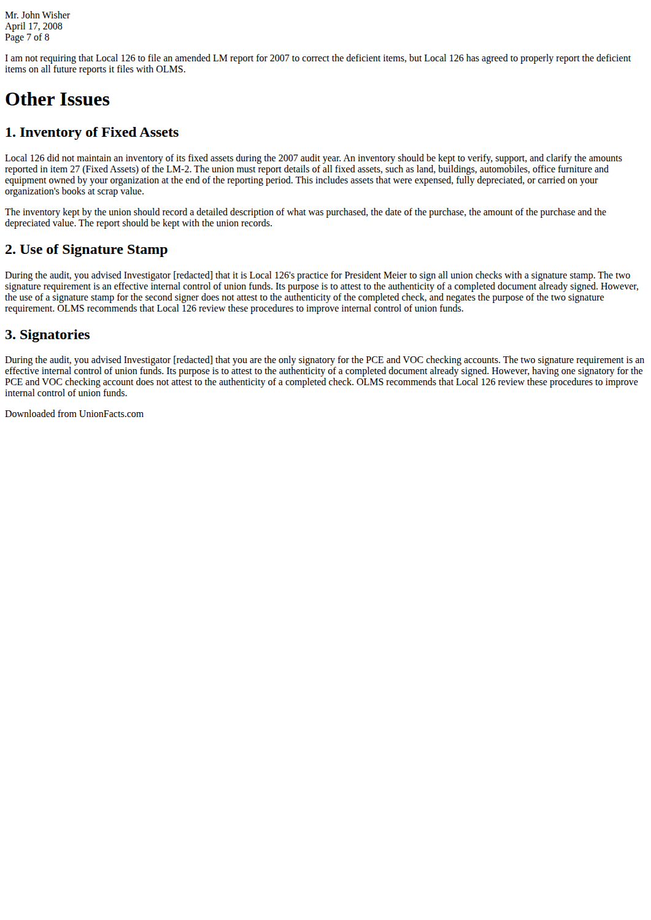Mr. John Wisher
April 17, 2008
Page 7 of 8
I am not requiring that Local 126 to file an amended LM report for 2007 to correct the deficient items, but Local 126 has agreed to properly report the deficient items on all future reports it files with OLMS.
Other Issues
1. Inventory of Fixed Assets
Local 126 did not maintain an inventory of its fixed assets during the 2007 audit year. An inventory should be kept to verify, support, and clarify the amounts reported in item 27 (Fixed Assets) of the LM-2. The union must report details of all fixed assets, such as land, buildings, automobiles, office furniture and equipment owned by your organization at the end of the reporting period. This includes assets that were expensed, fully depreciated, or carried on your organization's books at scrap value.
The inventory kept by the union should record a detailed description of what was purchased, the date of the purchase, the amount of the purchase and the depreciated value. The report should be kept with the union records.
2. Use of Signature Stamp
During the audit, you advised Investigator [redacted] that it is Local 126's practice for President Meier to sign all union checks with a signature stamp. The two signature requirement is an effective internal control of union funds. Its purpose is to attest to the authenticity of a completed document already signed. However, the use of a signature stamp for the second signer does not attest to the authenticity of the completed check, and negates the purpose of the two signature requirement. OLMS recommends that Local 126 review these procedures to improve internal control of union funds.
3. Signatories
During the audit, you advised Investigator [redacted] that you are the only signatory for the PCE and VOC checking accounts. The two signature requirement is an effective internal control of union funds. Its purpose is to attest to the authenticity of a completed document already signed. However, having one signatory for the PCE and VOC checking account does not attest to the authenticity of a completed check. OLMS recommends that Local 126 review these procedures to improve internal control of union funds.
Downloaded from UnionFacts.com